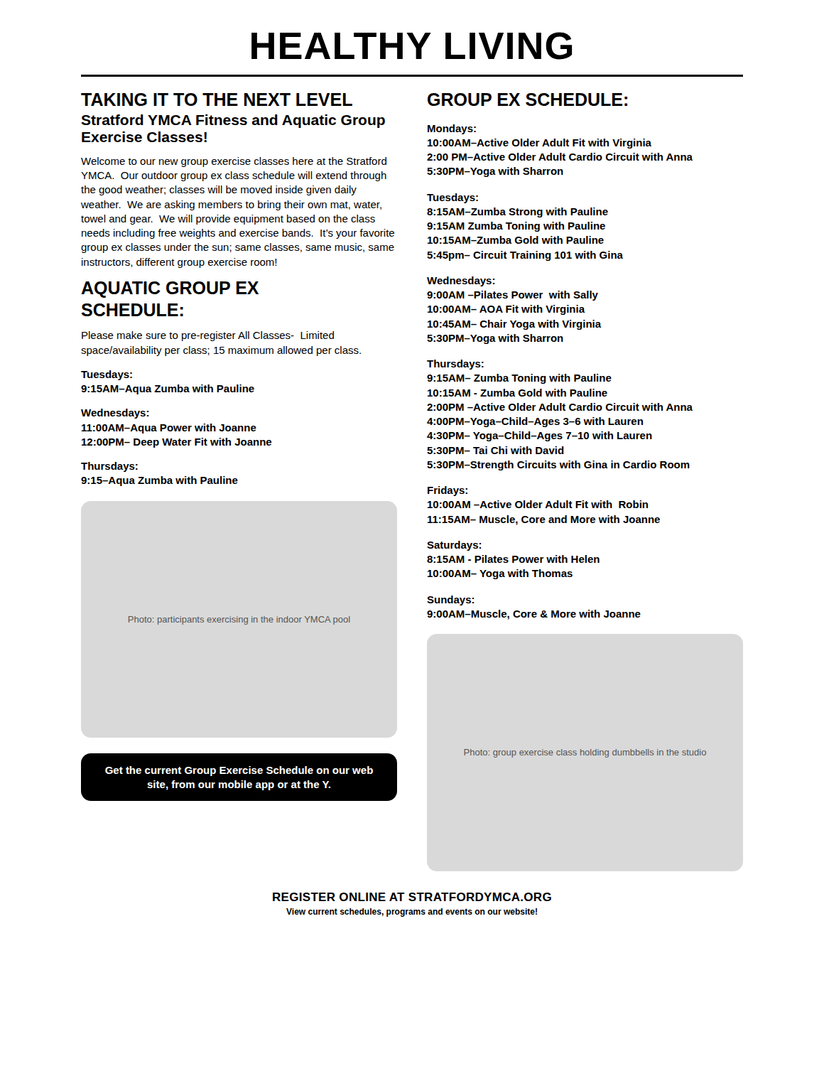HEALTHY LIVING
TAKING IT TO THE NEXT LEVEL
Stratford YMCA Fitness and Aquatic Group Exercise Classes!
Welcome to our new group exercise classes here at the Stratford YMCA. Our outdoor group ex class schedule will extend through the good weather; classes will be moved inside given daily weather. We are asking members to bring their own mat, water, towel and gear. We will provide equipment based on the class needs including free weights and exercise bands. It’s your favorite group ex classes under the sun; same classes, same music, same instructors, different group exercise room!
AQUATIC GROUP EX
SCHEDULE:
Please make sure to pre-register All Classes- Limited space/availability per class; 15 maximum allowed per class.
Tuesdays:
9:15AM–Aqua Zumba with Pauline
Wednesdays:
11:00AM–Aqua Power with Joanne
12:00PM– Deep Water Fit with Joanne
Thursdays:
9:15–Aqua Zumba with Pauline
Photo: participants exercising in the indoor YMCA pool
Get the current Group Exercise Schedule on our web site, from our mobile app or at the Y.
GROUP EX SCHEDULE:
Mondays:
10:00AM–Active Older Adult Fit with Virginia
2:00 PM–Active Older Adult Cardio Circuit with Anna
5:30PM–Yoga with Sharron
Tuesdays:
8:15AM–Zumba Strong with Pauline
9:15AM Zumba Toning with Pauline
10:15AM–Zumba Gold with Pauline
5:45pm– Circuit Training 101 with Gina
Wednesdays:
9:00AM –Pilates Power with Sally
10:00AM– AOA Fit with Virginia
10:45AM– Chair Yoga with Virginia
5:30PM–Yoga with Sharron
Thursdays:
9:15AM– Zumba Toning with Pauline
10:15AM - Zumba Gold with Pauline
2:00PM –Active Older Adult Cardio Circuit with Anna
4:00PM–Yoga–Child–Ages 3–6 with Lauren
4:30PM– Yoga–Child–Ages 7–10 with Lauren
5:30PM– Tai Chi with David
5:30PM–Strength Circuits with Gina in Cardio Room
Fridays:
10:00AM –Active Older Adult Fit with Robin
11:15AM– Muscle, Core and More with Joanne
Saturdays:
8:15AM - Pilates Power with Helen
10:00AM– Yoga with Thomas
Sundays:
9:00AM–Muscle, Core & More with Joanne
Photo: group exercise class holding dumbbells in the studio
REGISTER ONLINE AT STRATFORDYMCA.ORG
View current schedules, programs and events on our website!